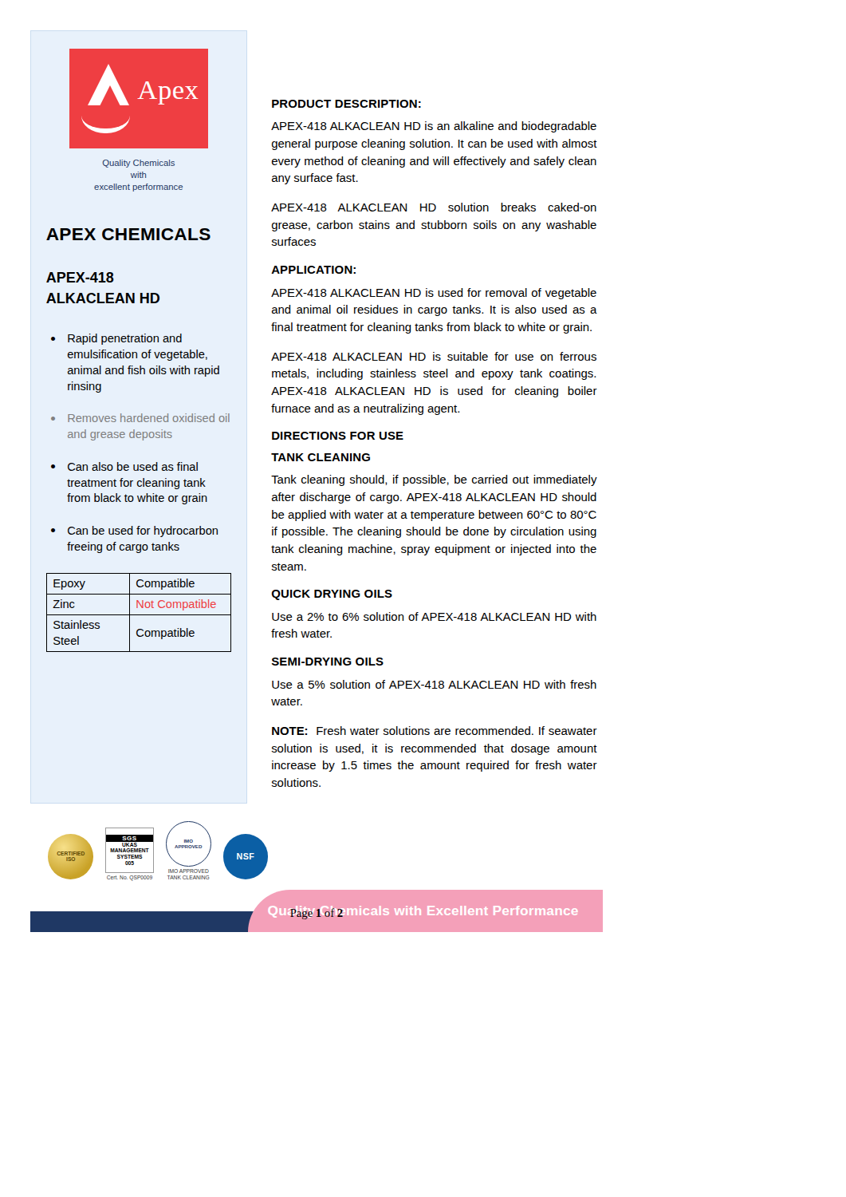®
Apex
Quality Chemicals
with
excellent performance
APEX CHEMICALS
APEX-418
ALKACLEAN HD
Rapid penetration and emulsification of vegetable, animal and fish oils with rapid rinsing
Removes hardened oxidised oil and grease deposits
Can also be used as final treatment for cleaning tank from black to white or grain
Can be used for hydrocarbon freeing of cargo tanks
| Epoxy | Compatible |
| Zinc | Not Compatible |
| Stainless Steel | Compatible |
PRODUCT DESCRIPTION:
APEX-418 ALKACLEAN HD is an alkaline and biodegradable general purpose cleaning solution. It can be used with almost every method of cleaning and will effectively and safely clean any surface fast.
APEX-418 ALKACLEAN HD solution breaks caked-on grease, carbon stains and stubborn soils on any washable surfaces
APPLICATION:
APEX-418 ALKACLEAN HD is used for removal of vegetable and animal oil residues in cargo tanks. It is also used as a final treatment for cleaning tanks from black to white or grain.
APEX-418 ALKACLEAN HD is suitable for use on ferrous metals, including stainless steel and epoxy tank coatings. APEX-418 ALKACLEAN HD is used for cleaning boiler furnace and as a neutralizing agent.
DIRECTIONS FOR USE
TANK CLEANING
Tank cleaning should, if possible, be carried out immediately after discharge of cargo. APEX-418 ALKACLEAN HD should be applied with water at a temperature between 60°C to 80°C if possible. The cleaning should be done by circulation using tank cleaning machine, spray equipment or injected into the steam.
QUICK DRYING OILS
Use a 2% to 6% solution of APEX-418 ALKACLEAN HD with fresh water.
SEMI-DRYING OILS
Use a 5% solution of APEX-418 ALKACLEAN HD with fresh water.
NOTE: Fresh water solutions are recommended. If seawater solution is used, it is recommended that dosage amount increase by 1.5 times the amount required for fresh water solutions.
CERTIFIED
ISO
SGS
UKAS
MANAGEMENT
SYSTEMS
005
Cert. No. QSP0009
IMO
APPROVED
IMO APPROVED
TANK CLEANING
NSF
Page 1 of 2
Quality Chemicals with Excellent Performance